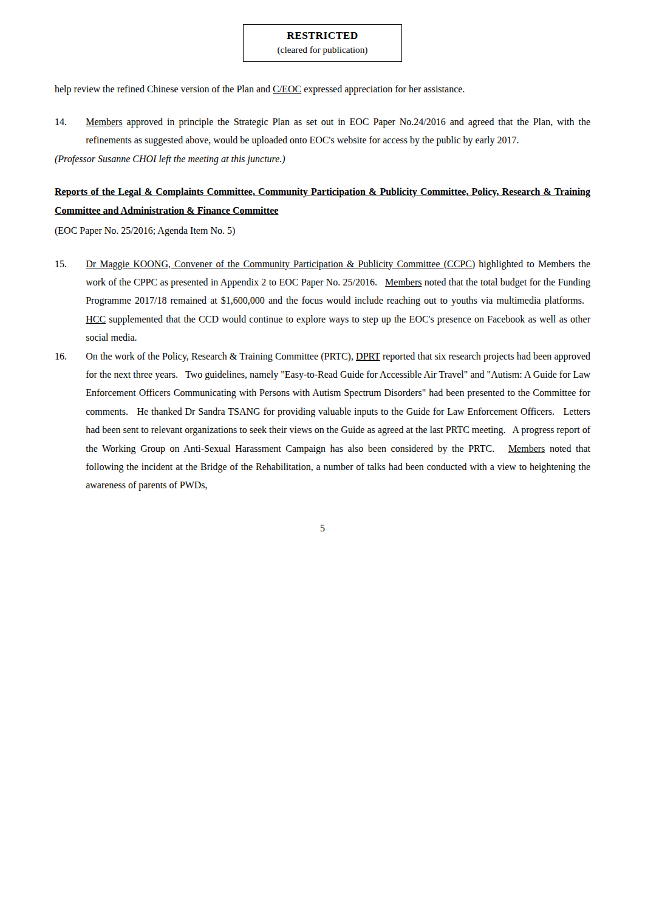RESTRICTED
(cleared for publication)
help review the refined Chinese version of the Plan and C/EOC expressed appreciation for her assistance.
14.
Members approved in principle the Strategic Plan as set out in EOC Paper No.24/2016 and agreed that the Plan, with the refinements as suggested above, would be uploaded onto EOC's website for access by the public by early 2017.
(Professor Susanne CHOI left the meeting at this juncture.)
Reports of the Legal & Complaints Committee, Community Participation & Publicity Committee, Policy, Research & Training Committee and Administration & Finance Committee
(EOC Paper No. 25/2016; Agenda Item No. 5)
15.
Dr Maggie KOONG, Convener of the Community Participation & Publicity Committee (CCPC) highlighted to Members the work of the CPPC as presented in Appendix 2 to EOC Paper No. 25/2016. Members noted that the total budget for the Funding Programme 2017/18 remained at $1,600,000 and the focus would include reaching out to youths via multimedia platforms. HCC supplemented that the CCD would continue to explore ways to step up the EOC's presence on Facebook as well as other social media.
16.
On the work of the Policy, Research & Training Committee (PRTC), DPRT reported that six research projects had been approved for the next three years. Two guidelines, namely "Easy-to-Read Guide for Accessible Air Travel" and "Autism: A Guide for Law Enforcement Officers Communicating with Persons with Autism Spectrum Disorders" had been presented to the Committee for comments. He thanked Dr Sandra TSANG for providing valuable inputs to the Guide for Law Enforcement Officers. Letters had been sent to relevant organizations to seek their views on the Guide as agreed at the last PRTC meeting. A progress report of the Working Group on Anti-Sexual Harassment Campaign has also been considered by the PRTC. Members noted that following the incident at the Bridge of the Rehabilitation, a number of talks had been conducted with a view to heightening the awareness of parents of PWDs,
5